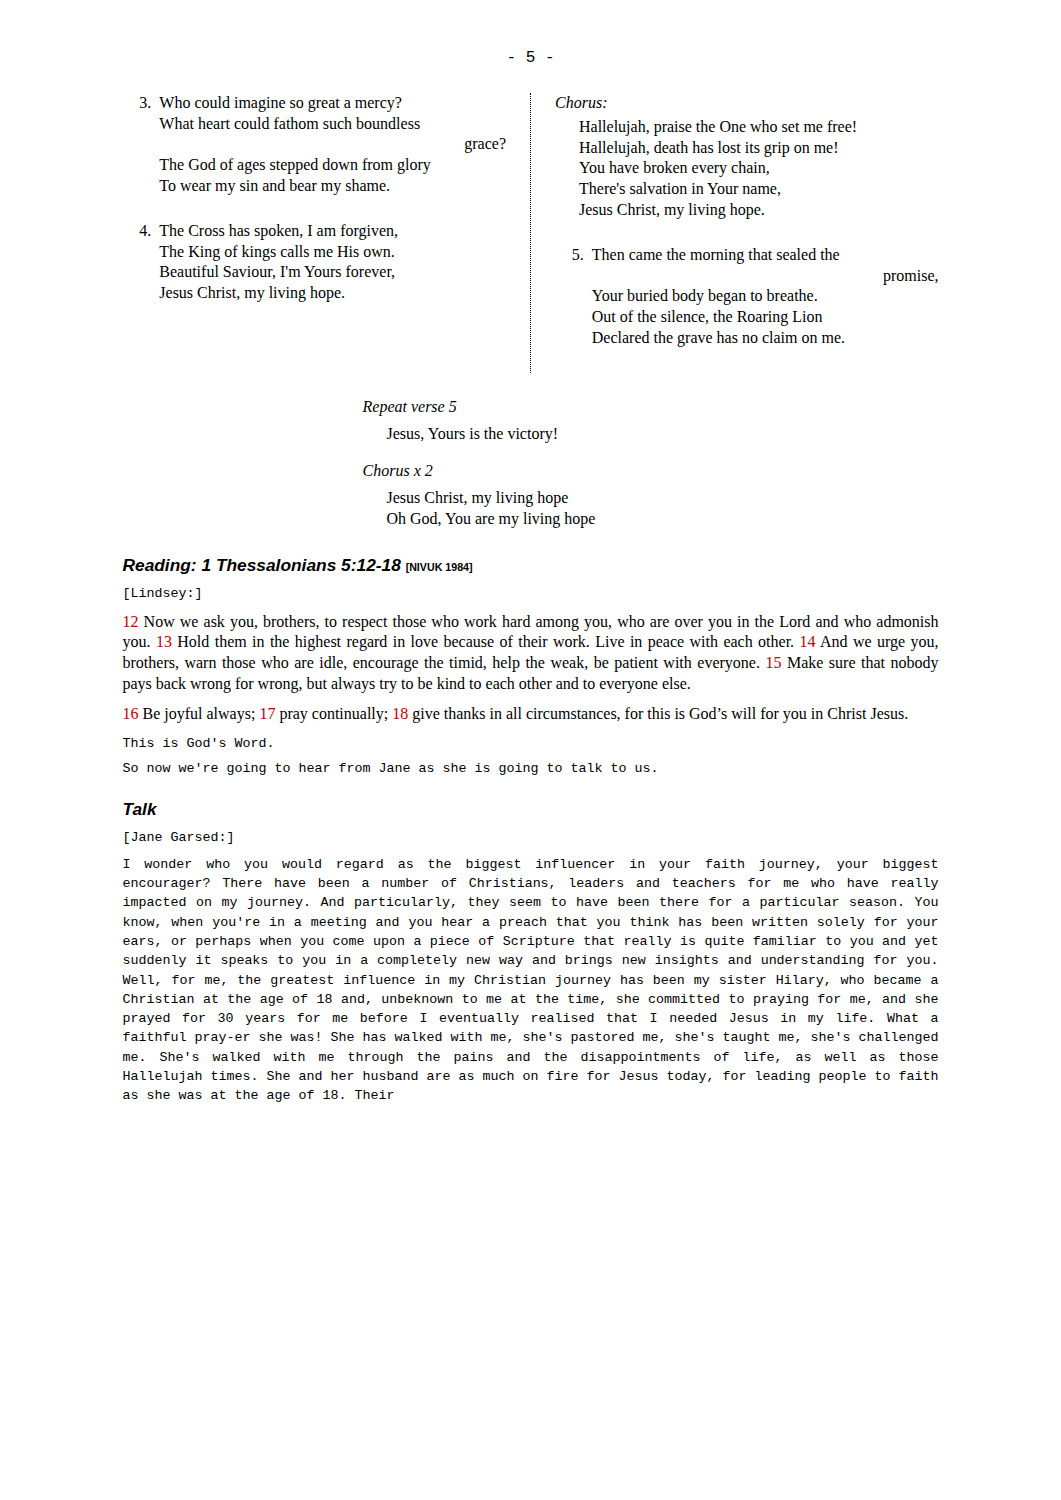- 5 -
3.
Who could imagine so great a mercy?
What heart could fathom such boundless
grace?
The God of ages stepped down from glory
To wear my sin and bear my shame.
4.
The Cross has spoken, I am forgiven,
The King of kings calls me His own.
Beautiful Saviour, I'm Yours forever,
Jesus Christ, my living hope.
Chorus:
Hallelujah, praise the One who set me free!
Hallelujah, death has lost its grip on me!
You have broken every chain,
There's salvation in Your name,
Jesus Christ, my living hope.
5.
Then came the morning that sealed the
promise,
Your buried body began to breathe.
Out of the silence, the Roaring Lion
Declared the grave has no claim on me.
Repeat verse 5
Jesus, Yours is the victory!
Chorus x 2
Jesus Christ, my living hope
Oh God, You are my living hope
Reading: 1 Thessalonians 5:12-18 [NIVUK 1984]
[Lindsey:]
12 Now we ask you, brothers, to respect those who work hard among you, who are over you in the Lord and who admonish you. 13 Hold them in the highest regard in love because of their work. Live in peace with each other. 14 And we urge you, brothers, warn those who are idle, encourage the timid, help the weak, be patient with everyone. 15 Make sure that nobody pays back wrong for wrong, but always try to be kind to each other and to everyone else.
16 Be joyful always; 17 pray continually; 18 give thanks in all circumstances, for this is God’s will for you in Christ Jesus.
This is God's Word.
So now we're going to hear from Jane as she is going to talk to us.
Talk
[Jane Garsed:]
I wonder who you would regard as the biggest influencer in your faith journey, your biggest encourager? There have been a number of Christians, leaders and teachers for me who have really impacted on my journey. And particularly, they seem to have been there for a particular season. You know, when you're in a meeting and you hear a preach that you think has been written solely for your ears, or perhaps when you come upon a piece of Scripture that really is quite familiar to you and yet suddenly it speaks to you in a completely new way and brings new insights and understanding for you. Well, for me, the greatest influence in my Christian journey has been my sister Hilary, who became a Christian at the age of 18 and, unbeknown to me at the time, she committed to praying for me, and she prayed for 30 years for me before I eventually realised that I needed Jesus in my life. What a faithful pray-er she was! She has walked with me, she's pastored me, she's taught me, she's challenged me. She's walked with me through the pains and the disappointments of life, as well as those Hallelujah times. She and her husband are as much on fire for Jesus today, for leading people to faith as she was at the age of 18. Their